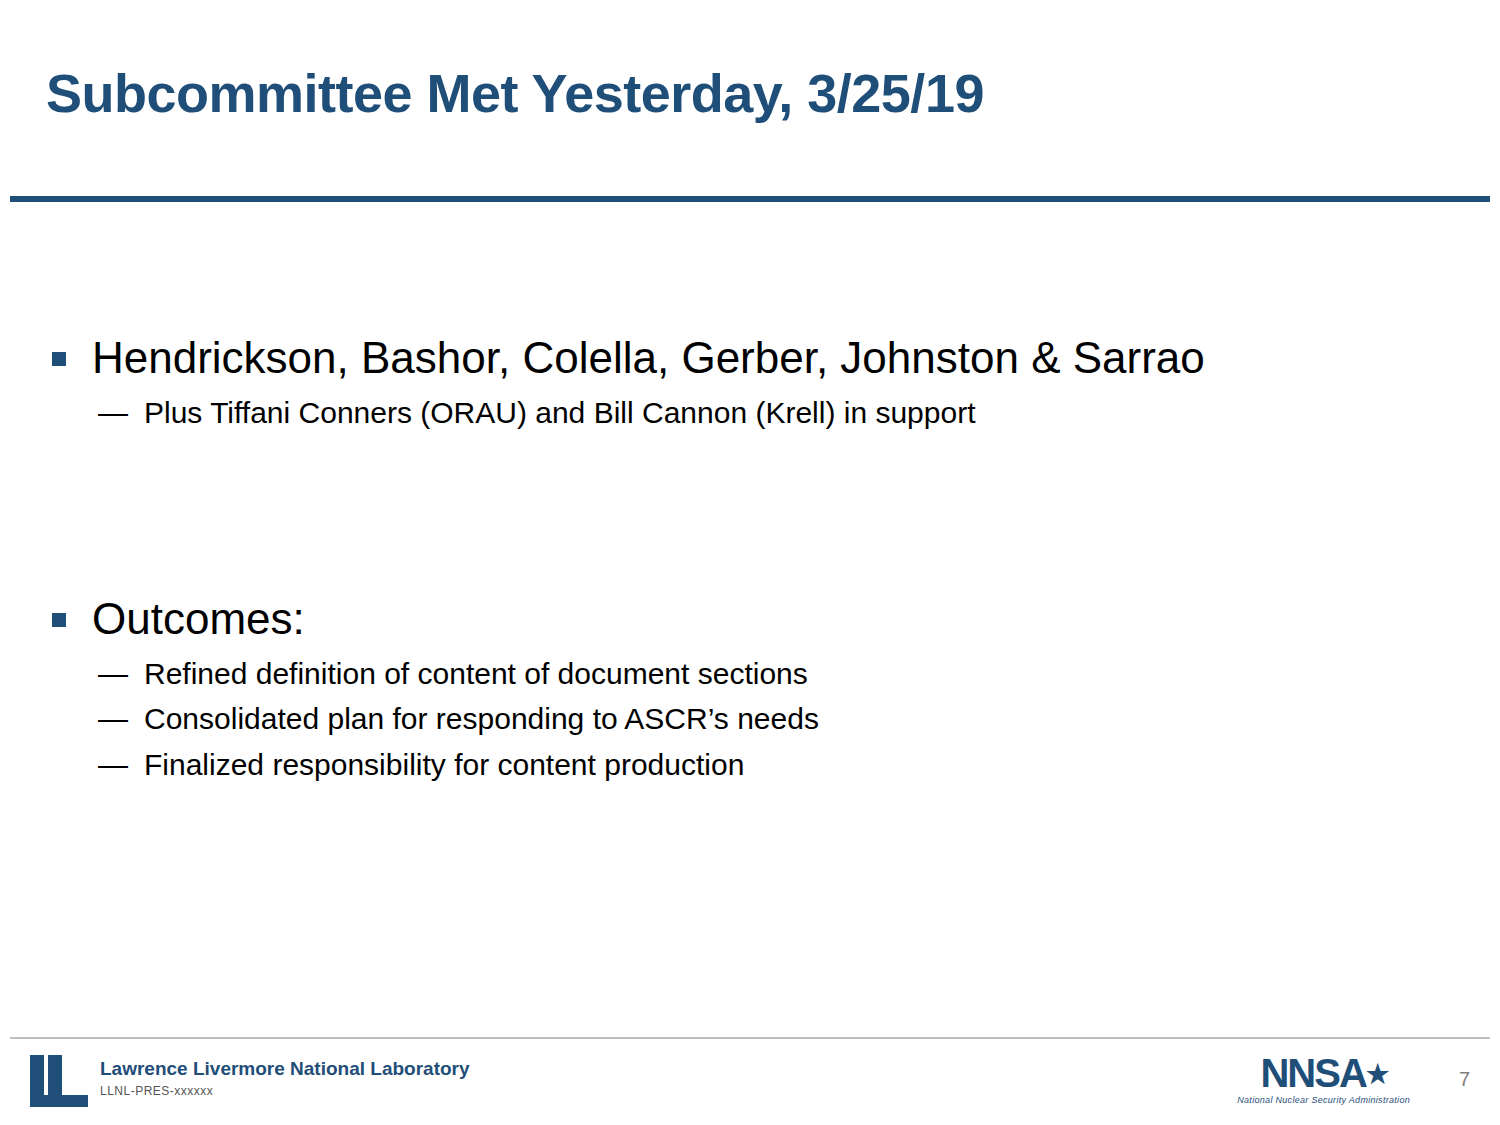Subcommittee Met Yesterday, 3/25/19
Hendrickson, Bashor, Colella, Gerber, Johnston & Sarrao
Plus Tiffani Conners (ORAU) and Bill Cannon (Krell) in support
Outcomes:
Refined definition of content of document sections
Consolidated plan for responding to ASCR’s needs
Finalized responsibility for content production
Lawrence Livermore National Laboratory
LLNL-PRES-xxxxxx
NNSA★
National Nuclear Security Administration
7